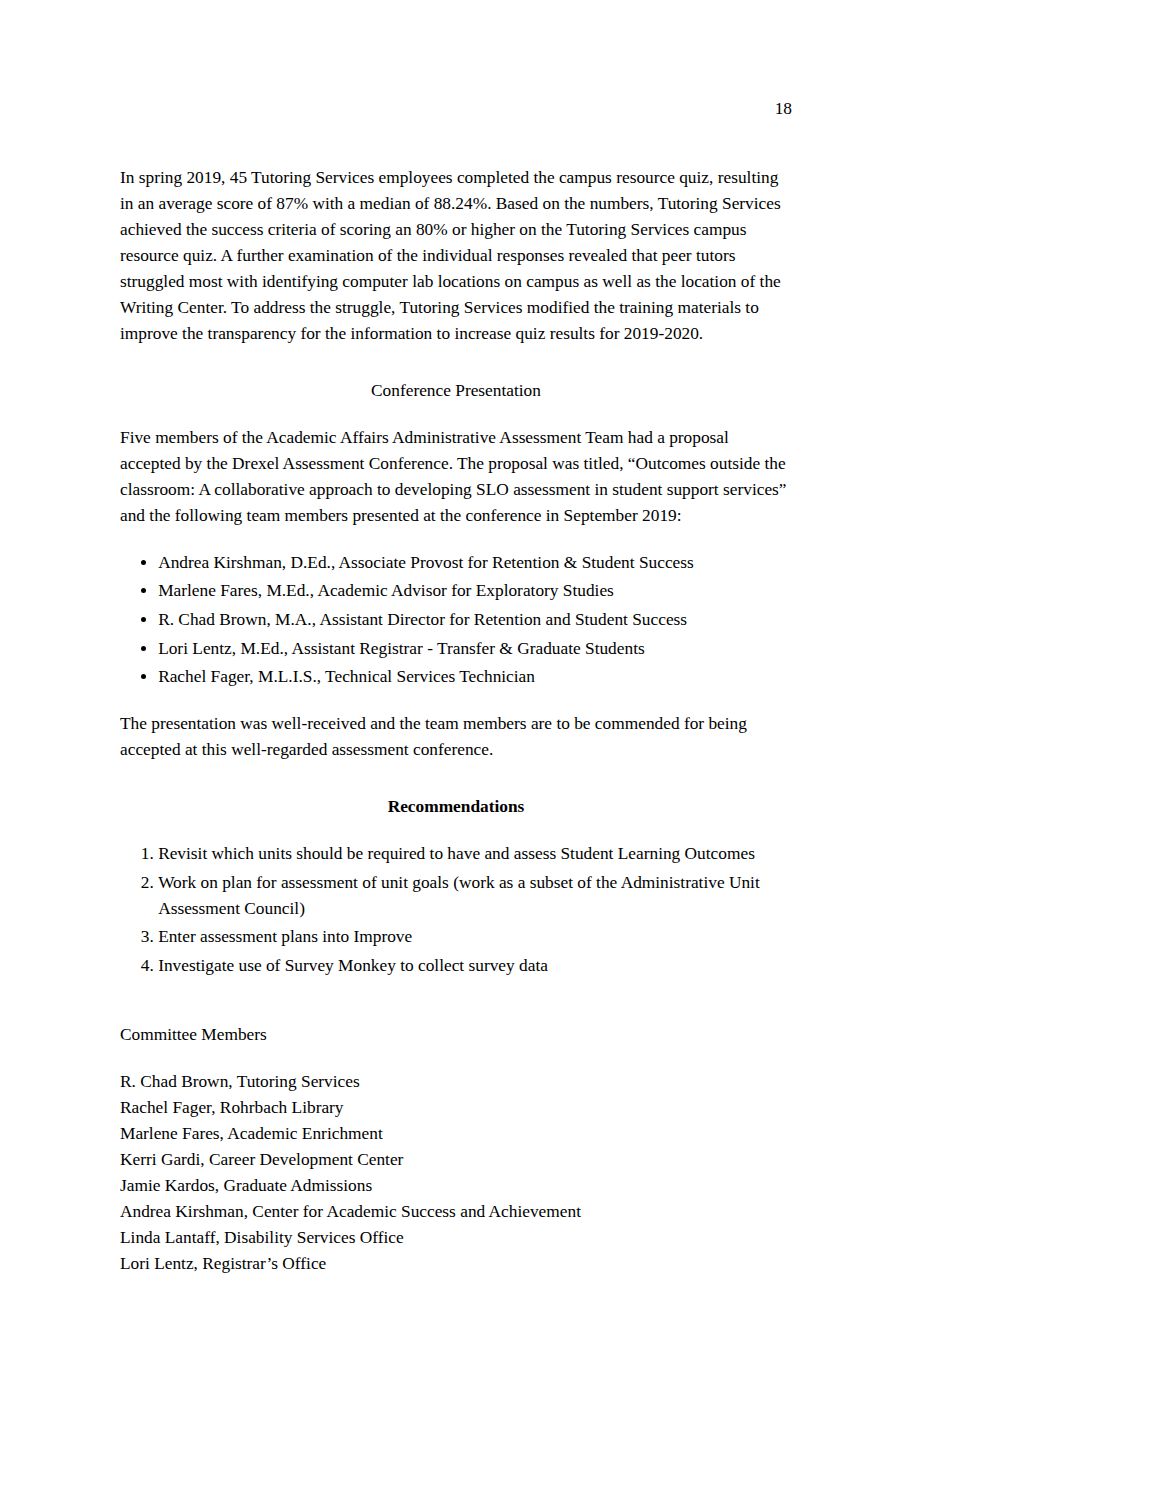18
In spring 2019, 45 Tutoring Services employees completed the campus resource quiz, resulting in an average score of 87% with a median of 88.24%. Based on the numbers, Tutoring Services achieved the success criteria of scoring an 80% or higher on the Tutoring Services campus resource quiz. A further examination of the individual responses revealed that peer tutors struggled most with identifying computer lab locations on campus as well as the location of the Writing Center. To address the struggle, Tutoring Services modified the training materials to improve the transparency for the information to increase quiz results for 2019-2020.
Conference Presentation
Five members of the Academic Affairs Administrative Assessment Team had a proposal accepted by the Drexel Assessment Conference. The proposal was titled, “Outcomes outside the classroom: A collaborative approach to developing SLO assessment in student support services” and the following team members presented at the conference in September 2019:
Andrea Kirshman, D.Ed., Associate Provost for Retention & Student Success
Marlene Fares, M.Ed., Academic Advisor for Exploratory Studies
R. Chad Brown, M.A., Assistant Director for Retention and Student Success
Lori Lentz, M.Ed., Assistant Registrar - Transfer & Graduate Students
Rachel Fager, M.L.I.S., Technical Services Technician
The presentation was well-received and the team members are to be commended for being accepted at this well-regarded assessment conference.
Recommendations
Revisit which units should be required to have and assess Student Learning Outcomes
Work on plan for assessment of unit goals (work as a subset of the Administrative Unit Assessment Council)
Enter assessment plans into Improve
Investigate use of Survey Monkey to collect survey data
Committee Members
R. Chad Brown, Tutoring Services
Rachel Fager, Rohrbach Library
Marlene Fares, Academic Enrichment
Kerri Gardi, Career Development Center
Jamie Kardos, Graduate Admissions
Andrea Kirshman, Center for Academic Success and Achievement
Linda Lantaff, Disability Services Office
Lori Lentz, Registrar’s Office